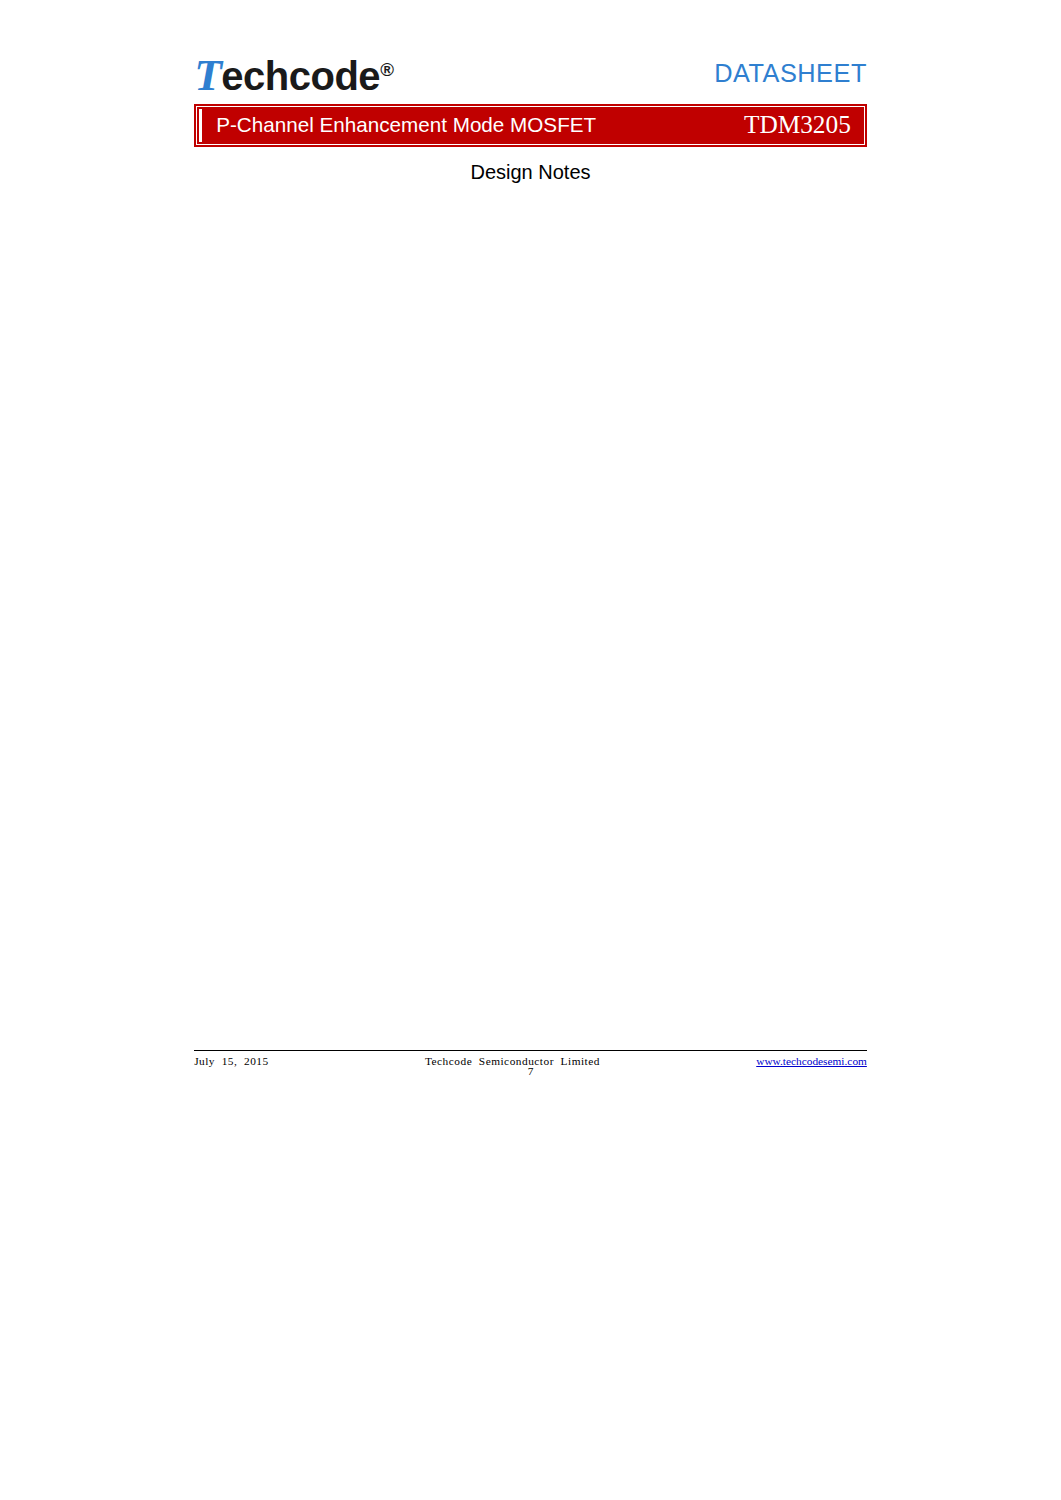Techcode®
DATASHEET
P-Channel Enhancement Mode MOSFET
TDM3205
Design Notes
July 15, 2015
Techcode Semiconductor Limited
www.techcodesemi.com
7